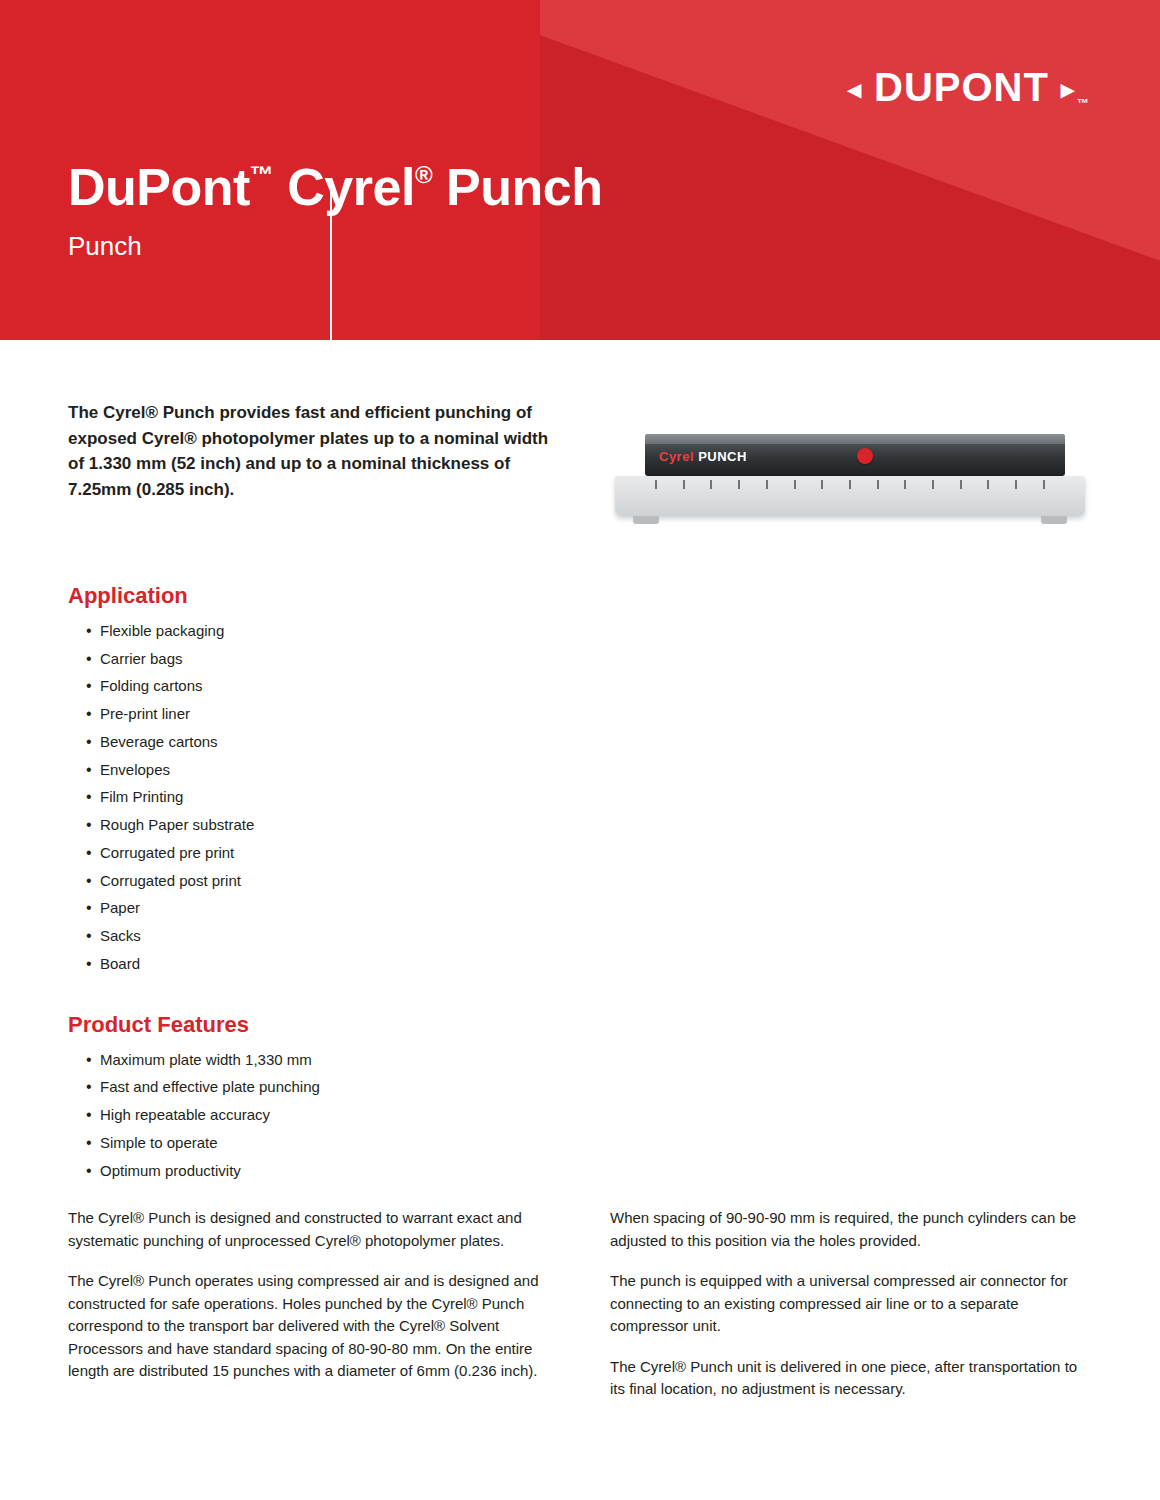◂ DUPONT ▸™
DuPont™ Cyrel® Punch
Punch
The Cyrel® Punch provides fast and efficient punching of exposed Cyrel® photopolymer plates up to a nominal width of 1.330 mm (52 inch) and up to a nominal thickness of 7.25mm (0.285 inch).
Cyrel PUNCH
Application
Flexible packaging
Carrier bags
Folding cartons
Pre-print liner
Beverage cartons
Envelopes
Film Printing
Rough Paper substrate
Corrugated pre print
Corrugated post print
Paper
Sacks
Board
Product Features
Maximum plate width 1,330 mm
Fast and effective plate punching
High repeatable accuracy
Simple to operate
Optimum productivity
The Cyrel® Punch is designed and constructed to warrant exact and systematic punching of unprocessed Cyrel® photopolymer plates.
The Cyrel® Punch operates using compressed air and is designed and constructed for safe operations. Holes punched by the Cyrel® Punch correspond to the transport bar delivered with the Cyrel® Solvent Processors and have standard spacing of 80-90-80 mm. On the entire length are distributed 15 punches with a diameter of 6mm (0.236 inch).
When spacing of 90-90-90 mm is required, the punch cylinders can be adjusted to this position via the holes provided.
The punch is equipped with a universal compressed air connector for connecting to an existing compressed air line or to a separate compressor unit.
The Cyrel® Punch unit is delivered in one piece, after transportation to its final location, no adjustment is necessary.